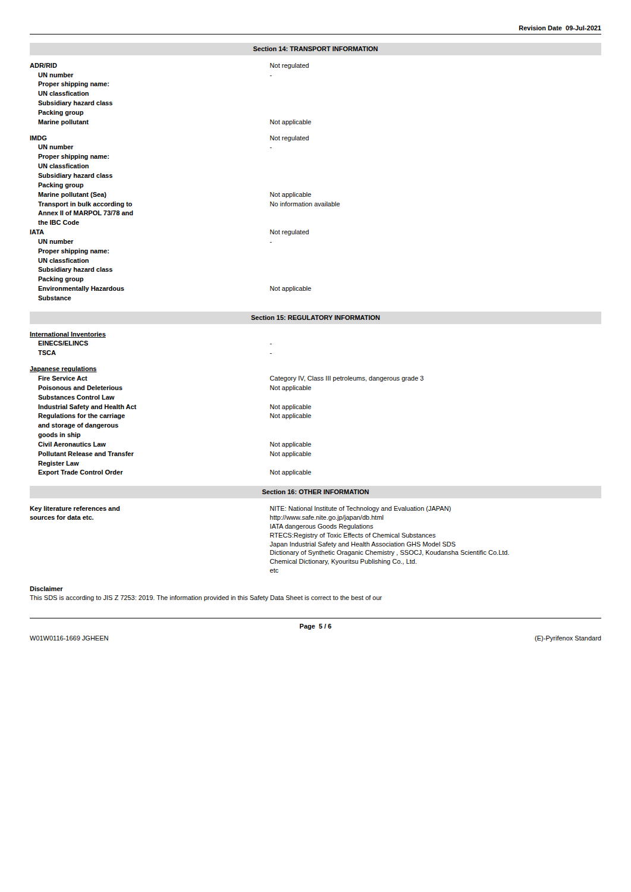Revision Date 09-Jul-2021
Section 14: TRANSPORT INFORMATION
| ADR/RID | Not regulated |
| UN number | - |
| Proper shipping name: | |
| UN classfication | |
| Subsidiary hazard class | |
| Packing group | |
| Marine pollutant | Not applicable |
| IMDG | Not regulated |
| UN number | - |
| Proper shipping name: | |
| UN classfication | |
| Subsidiary hazard class | |
| Packing group | |
| Marine pollutant (Sea) | Not applicable |
| Transport in bulk according to | No information available |
| Annex II of MARPOL 73/78 and | |
| the IBC Code | |
| IATA | Not regulated |
| UN number | - |
| Proper shipping name: | |
| UN classfication | |
| Subsidiary hazard class | |
| Packing group | |
| Environmentally Hazardous | Not applicable |
| Substance | |
Section 15: REGULATORY INFORMATION
| International Inventories | |
| EINECS/ELINCS | - |
| TSCA | - |
| Japanese regulations | |
| Fire Service Act | Category IV, Class III petroleums, dangerous grade 3 |
| Poisonous and Deleterious | Not applicable |
| Substances Control Law | |
| Industrial Safety and Health Act | Not applicable |
| Regulations for the carriage | Not applicable |
| and storage of dangerous | |
| goods in ship | |
| Civil Aeronautics Law | Not applicable |
| Pollutant Release and Transfer | Not applicable |
| Register Law | |
| Export Trade Control Order | Not applicable |
Section 16: OTHER INFORMATION
| Key literature references and sources for data etc. | NITE: National Institute of Technology and Evaluation (JAPAN) http://www.safe.nite.go.jp/japan/db.html IATA dangerous Goods Regulations RTECS:Registry of Toxic Effects of Chemical Substances Japan Industrial Safety and Health Association GHS Model SDS Dictionary of Synthetic Oraganic Chemistry , SSOCJ, Koudansha Scientific Co.Ltd. Chemical Dictionary, Kyouritsu Publishing Co., Ltd. etc |
Disclaimer
This SDS is according to JIS Z 7253: 2019. The information provided in this Safety Data Sheet is correct to the best of our
Page 5 / 6
W01W0116-1669 JGHEEN (E)-Pyrifenox Standard